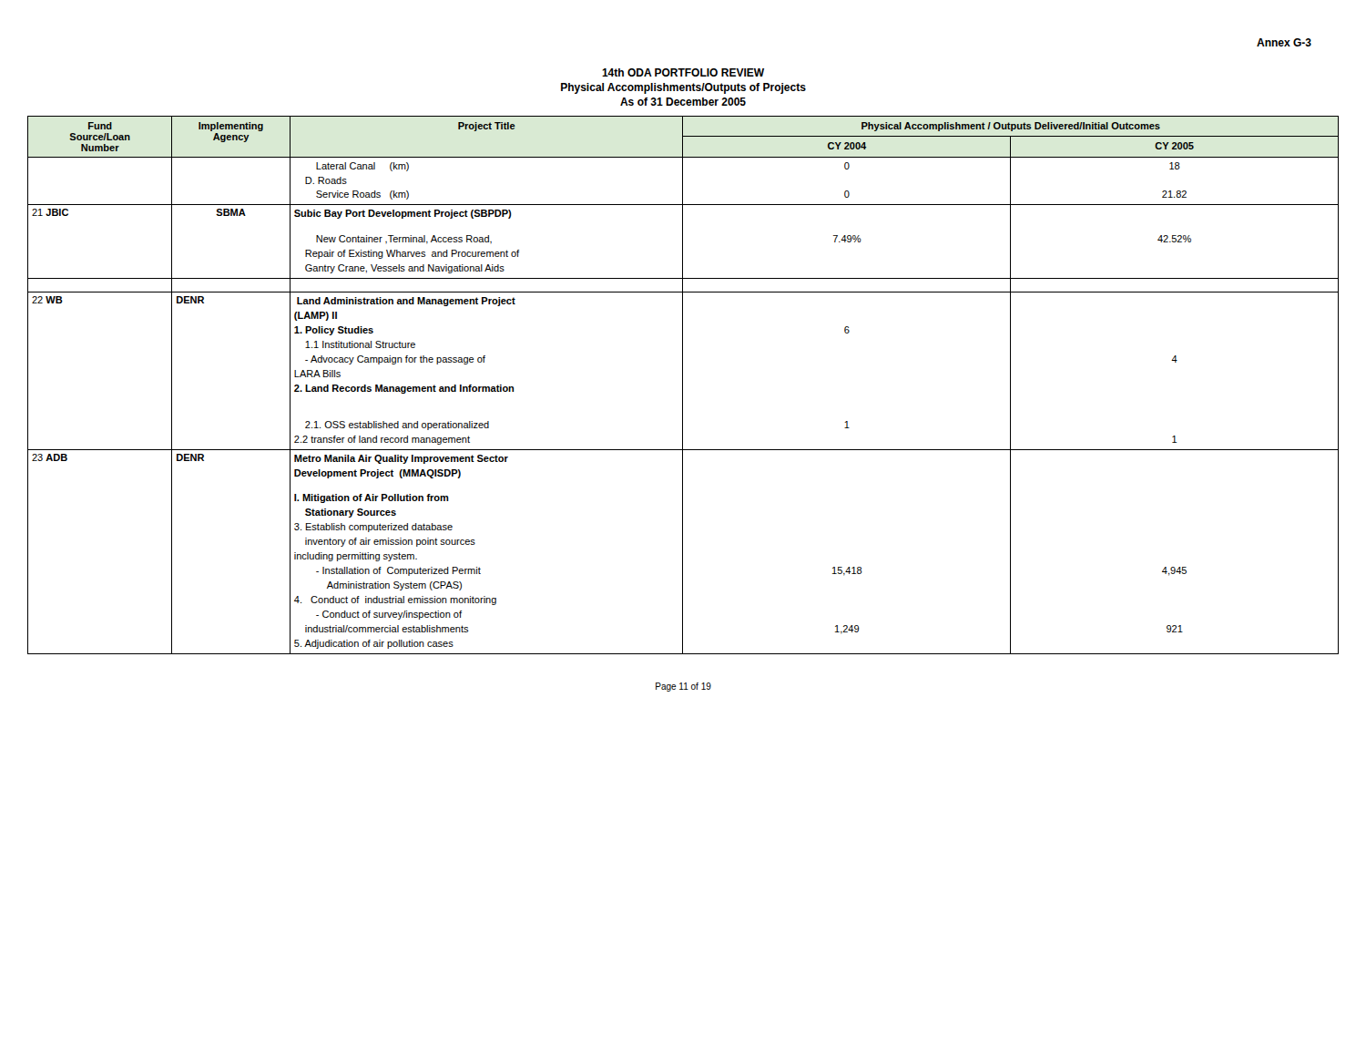Annex G-3
14th ODA PORTFOLIO REVIEW
Physical Accomplishments/Outputs of Projects
As of 31 December 2005
| Fund Source/Loan Number | Implementing Agency | Project Title | Physical Accomplishment / Outputs Delivered/Initial Outcomes |
| --- | --- | --- | --- |
| CY 2004 | CY 2005 |
| | | Lateral Canal (km) D. Roads Service Roads (km) | 0 0 | 18 21.82 |
| 21 JBIC | SBMA | Subic Bay Port Development Project (SBPDP) New Container ,Terminal, Access Road, Repair of Existing Wharves and Procurement of Gantry Crane, Vessels and Navigational Aids | 7.49% | 42.52% |
| 22 WB | DENR | Land Administration and Management Project (LAMP) II 1. Policy Studies 1.1 Institutional Structure - Advocacy Campaign for the passage of LARA Bills 2. Land Records Management and Information 2.1. OSS established and operationalized 2.2 transfer of land record management | 6 1 | 4 1 |
| 23 ADB | DENR | Metro Manila Air Quality Improvement Sector Development Project (MMAQISDP) I. Mitigation of Air Pollution from Stationary Sources 3. Establish computerized database inventory of air emission point sources including permitting system. - Installation of Computerized Permit Administration System (CPAS) 4. Conduct of industrial emission monitoring - Conduct of survey/inspection of industrial/commercial establishments 5. Adjudication of air pollution cases | 15,418 1,249 | 4,945 921 |
Page 11 of 19